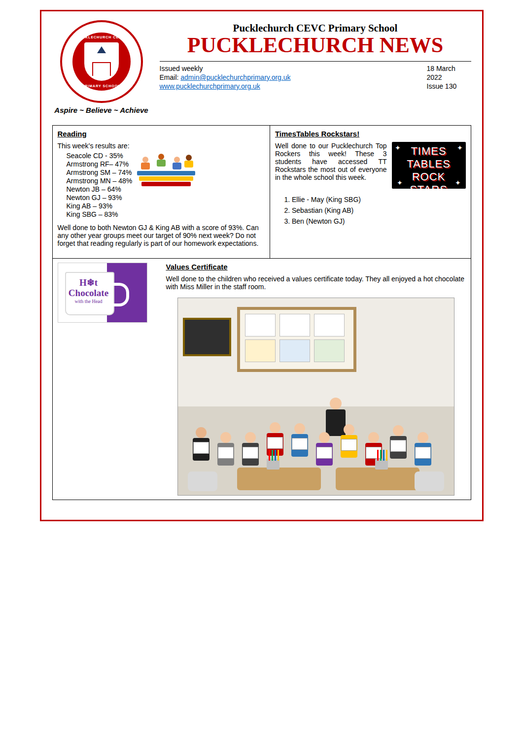PUCKLECHURCH CE VC
PRIMARY SCHOOL
Aspire ~ Believe ~ Achieve
Pucklechurch CEVC Primary School
PUCKLECHURCH NEWS
Issued weekly
Email: admin@pucklechurchprimary.org.uk
www.pucklechurchprimary.org.uk
18 March
2022
Issue 130
| Reading This week’s results are: Seacole CD - 35% Armstrong RF– 47% Armstrong SM – 74% Armstrong MN – 48% Newton JB – 64% Newton GJ – 93% King AB – 93% King SBG – 83% Well done to both Newton GJ & King AB with a score of 93%. Can any other year groups meet our target of 90% next week? Do not forget that reading regularly is part of our homework expectations. | TimesTables Rockstars! Well done to our Pucklechurch Top Rockers this week! These 3 students have accessed TT Rockstars the most out of everyone in the whole school this week. ✦ ✦ ✦ ✦ TIMES TABLES ROCK STARS Ellie - May (King SBG) Sebastian (King AB) Ben (Newton GJ) |
| H❄t Chocolate with the Head | Values Certificate Well done to the children who received a values certificate today. They all enjoyed a hot chocolate with Miss Miller in the staff room. |